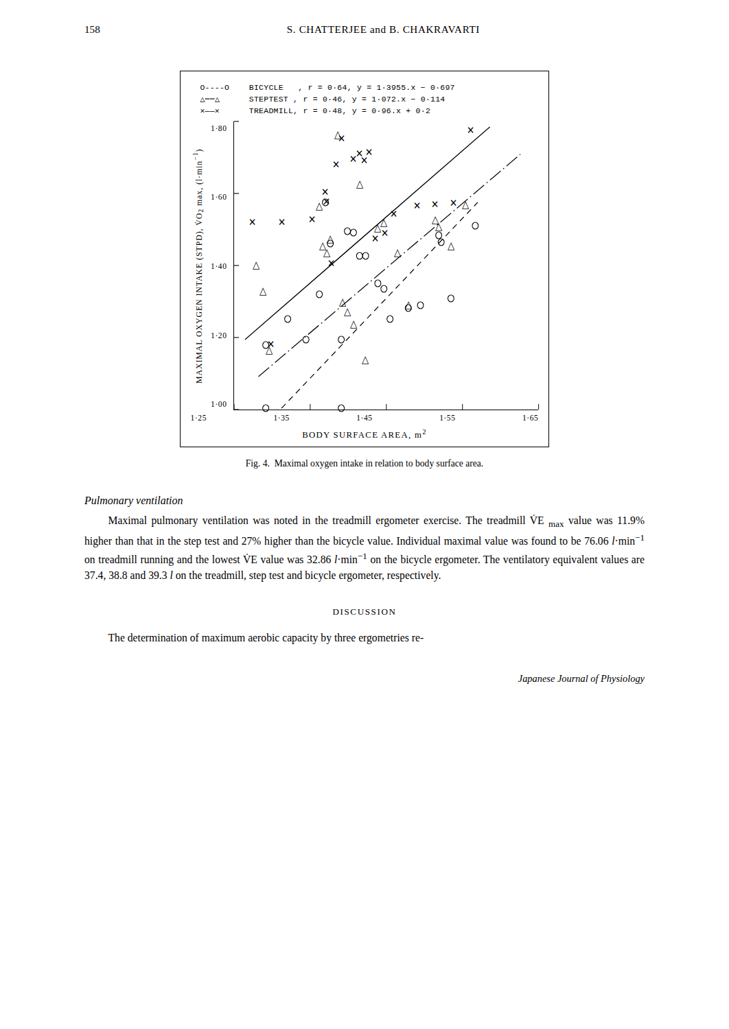158 S. CHATTERJEE and B. CHAKRAVARTI
O----OBICYCLE , r = 0·64, y = 1·3955.x − 0·697
△⋯⋯△STEPTEST , r = 0·46, y = 1·072.x − 0·114
✕——✕TREADMILL, r = 0·48, y = 0·96.x + 0·2
MAXIMAL OXYGEN INTAKE (STPD), V̇O2 max, (l·min−1)
1·80 1·60 1·40 1·20 1·00
✕ ✕ ✕ ✕ ✕ ✕ ✕ ✕ ✕ ✕ ✕ ✕ ✕ ✕ ✕ ✕ ✕ ✕ ✕ ✕ △ △ △ △ △ △ △ △ △ △ △ △ △ △ △ △ △ △ △ △ △
1·25 1·35 1·45 1·55 1·65
BODY SURFACE AREA, m2
Fig. 4. Maximal oxygen intake in relation to body surface area.
Pulmonary ventilation
Maximal pulmonary ventilation was noted in the treadmill ergometer exercise. The treadmill V̇E max value was 11.9% higher than that in the step test and 27% higher than the bicycle value. Individual maximal value was found to be 76.06 l·min−1 on treadmill running and the lowest V̇E value was 32.86 l·min−1 on the bicycle ergometer. The ventilatory equivalent values are 37.4, 38.8 and 39.3 l on the treadmill, step test and bicycle ergometer, respectively.
DISCUSSION
The determination of maximum aerobic capacity by three ergometries re-
Japanese Journal of Physiology